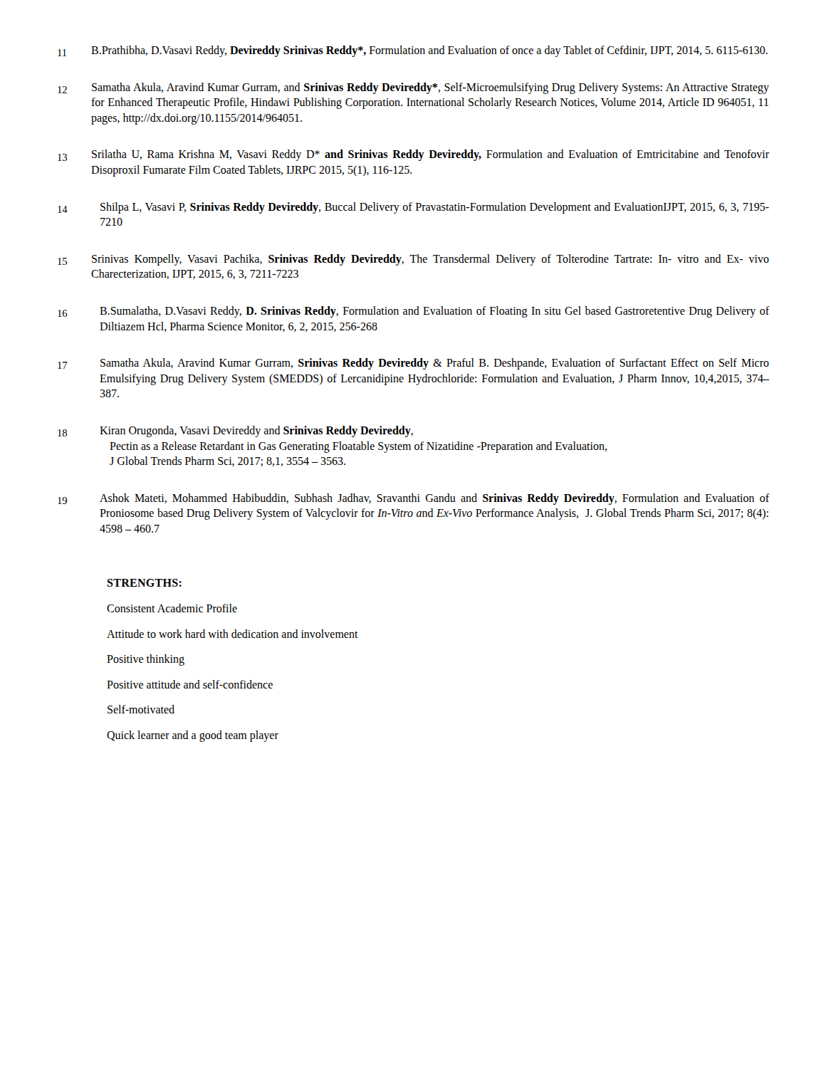11 B.Prathibha, D.Vasavi Reddy, Devireddy Srinivas Reddy*, Formulation and Evaluation of once a day Tablet of Cefdinir, IJPT, 2014, 5. 6115-6130.
12 Samatha Akula, Aravind Kumar Gurram, and Srinivas Reddy Devireddy*, Self-Microemulsifying Drug Delivery Systems: An Attractive Strategy for Enhanced Therapeutic Profile, Hindawi Publishing Corporation. International Scholarly Research Notices, Volume 2014, Article ID 964051, 11 pages, http://dx.doi.org/10.1155/2014/964051.
13 Srilatha U, Rama Krishna M, Vasavi Reddy D* and Srinivas Reddy Devireddy, Formulation and Evaluation of Emtricitabine and Tenofovir Disoproxil Fumarate Film Coated Tablets, IJRPC 2015, 5(1), 116-125.
14 Shilpa L, Vasavi P, Srinivas Reddy Devireddy, Buccal Delivery of Pravastatin-Formulation Development and EvaluationIJPT, 2015, 6, 3, 7195-7210
15 Srinivas Kompelly, Vasavi Pachika, Srinivas Reddy Devireddy, The Transdermal Delivery of Tolterodine Tartrate: In- vitro and Ex- vivo Charecterization, IJPT, 2015, 6, 3, 7211-7223
16 B.Sumalatha, D.Vasavi Reddy, D. Srinivas Reddy, Formulation and Evaluation of Floating In situ Gel based Gastroretentive Drug Delivery of Diltiazem Hcl, Pharma Science Monitor, 6, 2, 2015, 256-268
17 Samatha Akula, Aravind Kumar Gurram, Srinivas Reddy Devireddy & Praful B. Deshpande, Evaluation of Surfactant Effect on Self Micro Emulsifying Drug Delivery System (SMEDDS) of Lercanidipine Hydrochloride: Formulation and Evaluation, J Pharm Innov, 10,4,2015, 374–387.
18 Kiran Orugonda, Vasavi Devireddy and Srinivas Reddy Devireddy, Pectin as a Release Retardant in Gas Generating Floatable System of Nizatidine -Preparation and Evaluation, J Global Trends Pharm Sci, 2017; 8,1, 3554 – 3563.
19 Ashok Mateti, Mohammed Habibuddin, Subhash Jadhav, Sravanthi Gandu and Srinivas Reddy Devireddy, Formulation and Evaluation of Proniosome based Drug Delivery System of Valcyclovir for In-Vitro and Ex-Vivo Performance Analysis, J. Global Trends Pharm Sci, 2017; 8(4): 4598 – 460.7
STRENGTHS:
Consistent Academic Profile
Attitude to work hard with dedication and involvement
Positive thinking
Positive attitude and self-confidence
Self-motivated
Quick learner and a good team player